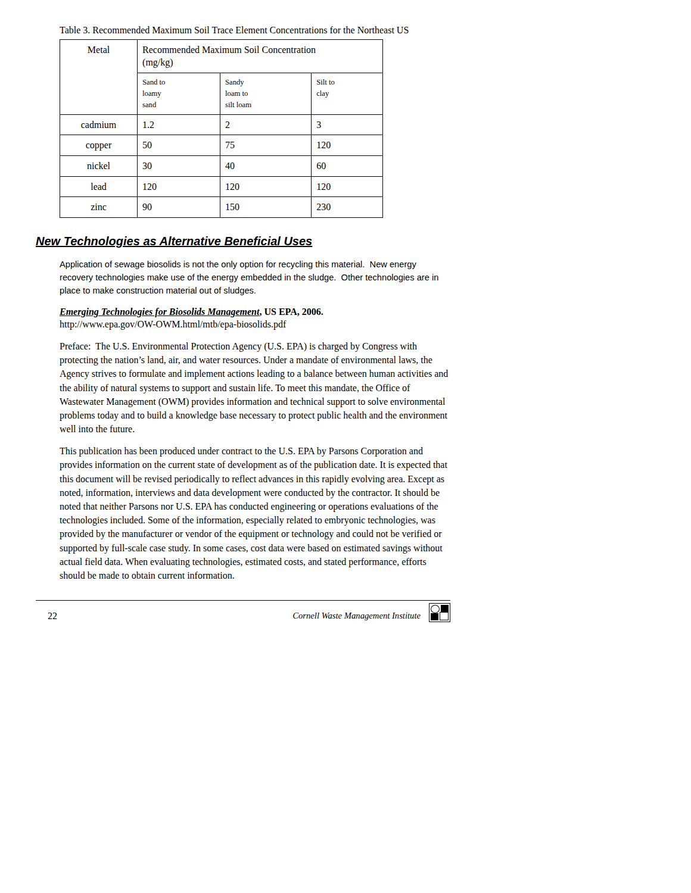Table 3. Recommended Maximum Soil Trace Element Concentrations for the Northeast US
| Metal | Recommended Maximum Soil Concentration (mg/kg) |
| Sand to loamy sand | Sandy loam to silt loam | Silt to clay |
| cadmium | 1.2 | 2 | 3 |
| copper | 50 | 75 | 120 |
| nickel | 30 | 40 | 60 |
| lead | 120 | 120 | 120 |
| zinc | 90 | 150 | 230 |
New Technologies as Alternative Beneficial Uses
Application of sewage biosolids is not the only option for recycling this material. New energy recovery technologies make use of the energy embedded in the sludge. Other technologies are in place to make construction material out of sludges.
Emerging Technologies for Biosolids Management, US EPA, 2006.
http://www.epa.gov/OW-OWM.html/mtb/epa-biosolids.pdf
Preface: The U.S. Environmental Protection Agency (U.S. EPA) is charged by Congress with protecting the nation’s land, air, and water resources. Under a mandate of environmental laws, the Agency strives to formulate and implement actions leading to a balance between human activities and the ability of natural systems to support and sustain life. To meet this mandate, the Office of Wastewater Management (OWM) provides information and technical support to solve environmental problems today and to build a knowledge base necessary to protect public health and the environment well into the future.
This publication has been produced under contract to the U.S. EPA by Parsons Corporation and provides information on the current state of development as of the publication date. It is expected that this document will be revised periodically to reflect advances in this rapidly evolving area. Except as noted, information, interviews and data development were conducted by the contractor. It should be noted that neither Parsons nor U.S. EPA has conducted engineering or operations evaluations of the technologies included. Some of the information, especially related to embryonic technologies, was provided by the manufacturer or vendor of the equipment or technology and could not be verified or supported by full-scale case study. In some cases, cost data were based on estimated savings without actual field data. When evaluating technologies, estimated costs, and stated performance, efforts should be made to obtain current information.
22
Cornell Waste Management Institute